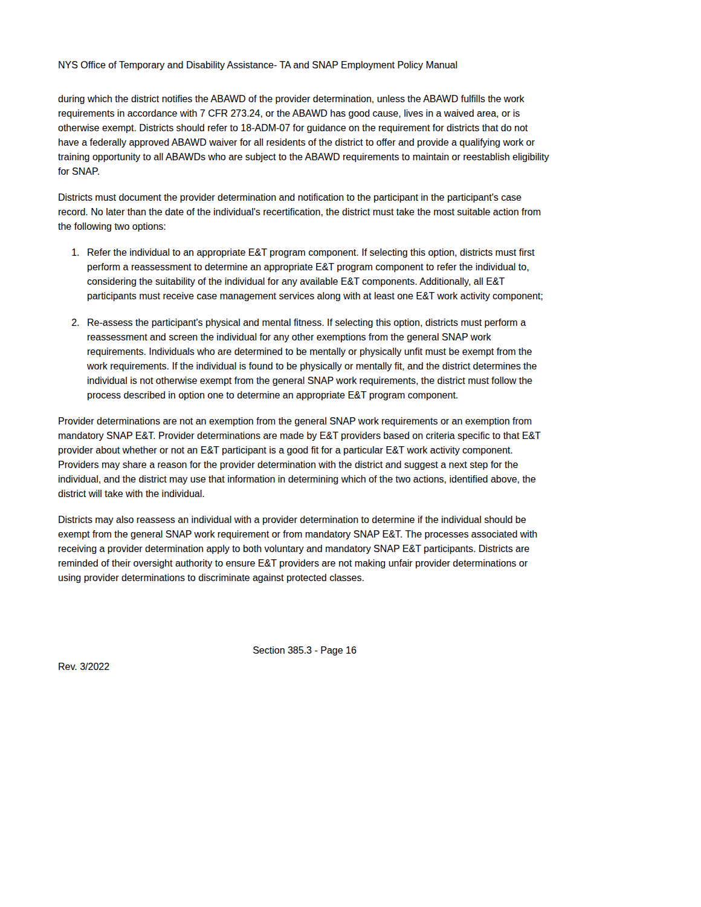NYS Office of Temporary and Disability Assistance- TA and SNAP Employment Policy Manual
during which the district notifies the ABAWD of the provider determination, unless the ABAWD fulfills the work requirements in accordance with 7 CFR 273.24, or the ABAWD has good cause, lives in a waived area, or is otherwise exempt. Districts should refer to 18-ADM-07 for guidance on the requirement for districts that do not have a federally approved ABAWD waiver for all residents of the district to offer and provide a qualifying work or training opportunity to all ABAWDs who are subject to the ABAWD requirements to maintain or reestablish eligibility for SNAP.
Districts must document the provider determination and notification to the participant in the participant's case record. No later than the date of the individual's recertification, the district must take the most suitable action from the following two options:
Refer the individual to an appropriate E&T program component. If selecting this option, districts must first perform a reassessment to determine an appropriate E&T program component to refer the individual to, considering the suitability of the individual for any available E&T components. Additionally, all E&T participants must receive case management services along with at least one E&T work activity component;
Re-assess the participant's physical and mental fitness. If selecting this option, districts must perform a reassessment and screen the individual for any other exemptions from the general SNAP work requirements. Individuals who are determined to be mentally or physically unfit must be exempt from the work requirements. If the individual is found to be physically or mentally fit, and the district determines the individual is not otherwise exempt from the general SNAP work requirements, the district must follow the process described in option one to determine an appropriate E&T program component.
Provider determinations are not an exemption from the general SNAP work requirements or an exemption from mandatory SNAP E&T. Provider determinations are made by E&T providers based on criteria specific to that E&T provider about whether or not an E&T participant is a good fit for a particular E&T work activity component. Providers may share a reason for the provider determination with the district and suggest a next step for the individual, and the district may use that information in determining which of the two actions, identified above, the district will take with the individual.
Districts may also reassess an individual with a provider determination to determine if the individual should be exempt from the general SNAP work requirement or from mandatory SNAP E&T. The processes associated with receiving a provider determination apply to both voluntary and mandatory SNAP E&T participants. Districts are reminded of their oversight authority to ensure E&T providers are not making unfair provider determinations or using provider determinations to discriminate against protected classes.
Section 385.3 - Page 16
Rev. 3/2022